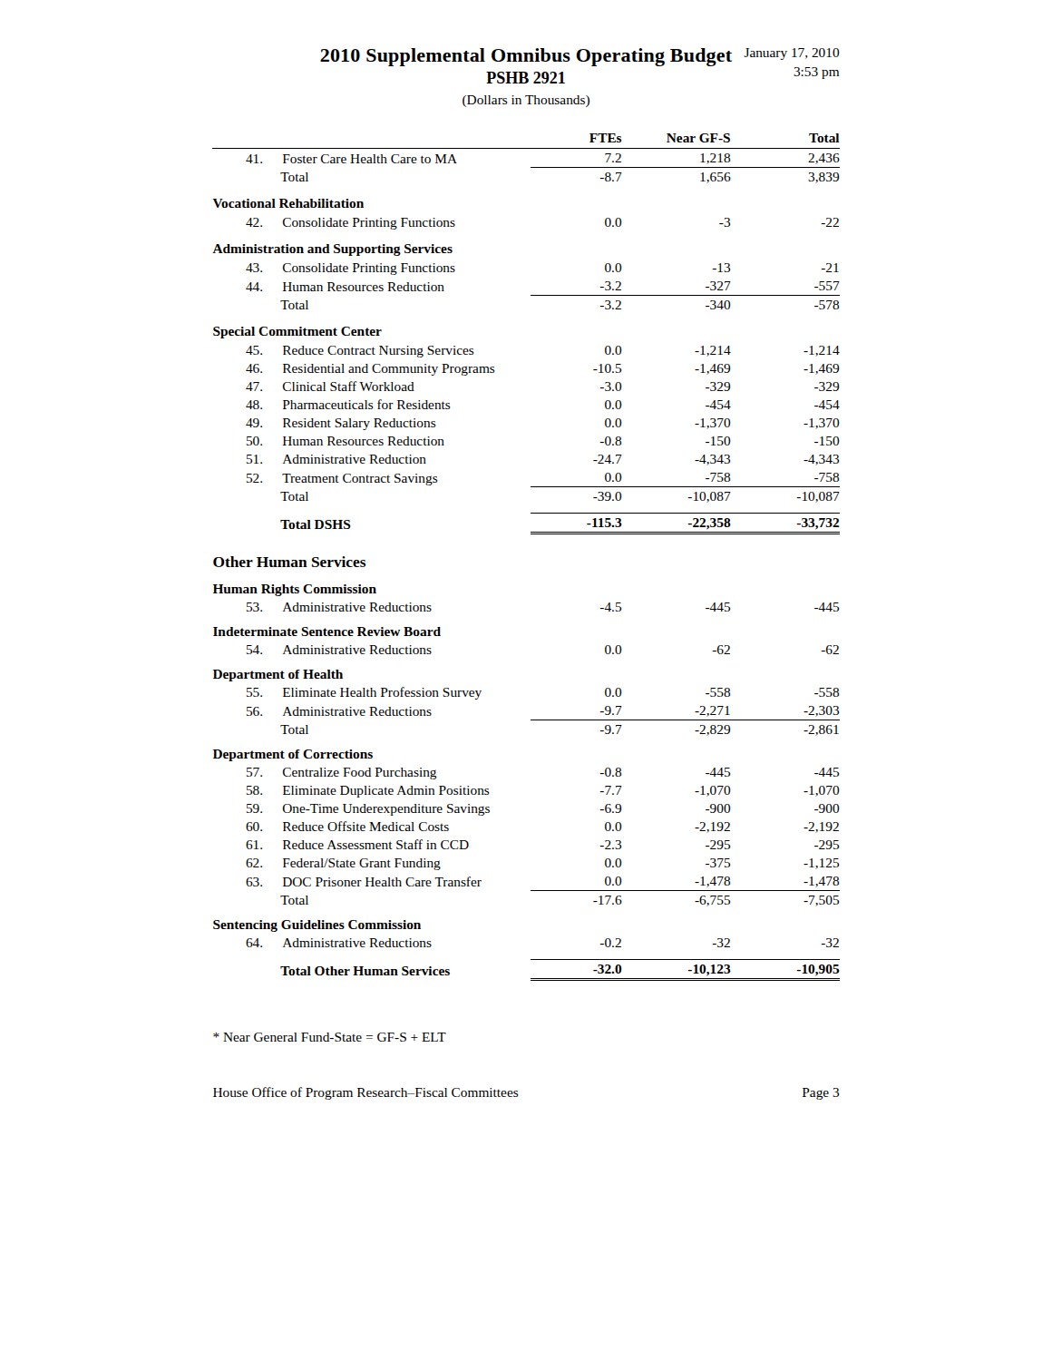January 17, 2010
3:53 pm
2010 Supplemental Omnibus Operating Budget
PSHB 2921
(Dollars in Thousands)
| | FTEs | Near GF-S | Total |
| --- | --- | --- | --- |
| 41. | Foster Care Health Care to MA | 7.2 | 1,218 | 2,436 |
| Total | -8.7 | 1,656 | 3,839 |
| Vocational Rehabilitation |
| 42. | Consolidate Printing Functions | 0.0 | -3 | -22 |
| Administration and Supporting Services |
| 43. | Consolidate Printing Functions | 0.0 | -13 | -21 |
| 44. | Human Resources Reduction | -3.2 | -327 | -557 |
| Total | -3.2 | -340 | -578 |
| Special Commitment Center |
| 45. | Reduce Contract Nursing Services | 0.0 | -1,214 | -1,214 |
| 46. | Residential and Community Programs | -10.5 | -1,469 | -1,469 |
| 47. | Clinical Staff Workload | -3.0 | -329 | -329 |
| 48. | Pharmaceuticals for Residents | 0.0 | -454 | -454 |
| 49. | Resident Salary Reductions | 0.0 | -1,370 | -1,370 |
| 50. | Human Resources Reduction | -0.8 | -150 | -150 |
| 51. | Administrative Reduction | -24.7 | -4,343 | -4,343 |
| 52. | Treatment Contract Savings | 0.0 | -758 | -758 |
| Total | -39.0 | -10,087 | -10,087 |
| Total DSHS | -115.3 | -22,358 | -33,732 |
| Other Human Services |
| Human Rights Commission |
| 53. | Administrative Reductions | -4.5 | -445 | -445 |
| Indeterminate Sentence Review Board |
| 54. | Administrative Reductions | 0.0 | -62 | -62 |
| Department of Health |
| 55. | Eliminate Health Profession Survey | 0.0 | -558 | -558 |
| 56. | Administrative Reductions | -9.7 | -2,271 | -2,303 |
| Total | -9.7 | -2,829 | -2,861 |
| Department of Corrections |
| 57. | Centralize Food Purchasing | -0.8 | -445 | -445 |
| 58. | Eliminate Duplicate Admin Positions | -7.7 | -1,070 | -1,070 |
| 59. | One-Time Underexpenditure Savings | -6.9 | -900 | -900 |
| 60. | Reduce Offsite Medical Costs | 0.0 | -2,192 | -2,192 |
| 61. | Reduce Assessment Staff in CCD | -2.3 | -295 | -295 |
| 62. | Federal/State Grant Funding | 0.0 | -375 | -1,125 |
| 63. | DOC Prisoner Health Care Transfer | 0.0 | -1,478 | -1,478 |
| Total | -17.6 | -6,755 | -7,505 |
| Sentencing Guidelines Commission |
| 64. | Administrative Reductions | -0.2 | -32 | -32 |
| Total Other Human Services | -32.0 | -10,123 | -10,905 |
* Near General Fund-State = GF-S + ELT
House Office of Program Research–Fiscal Committees Page 3